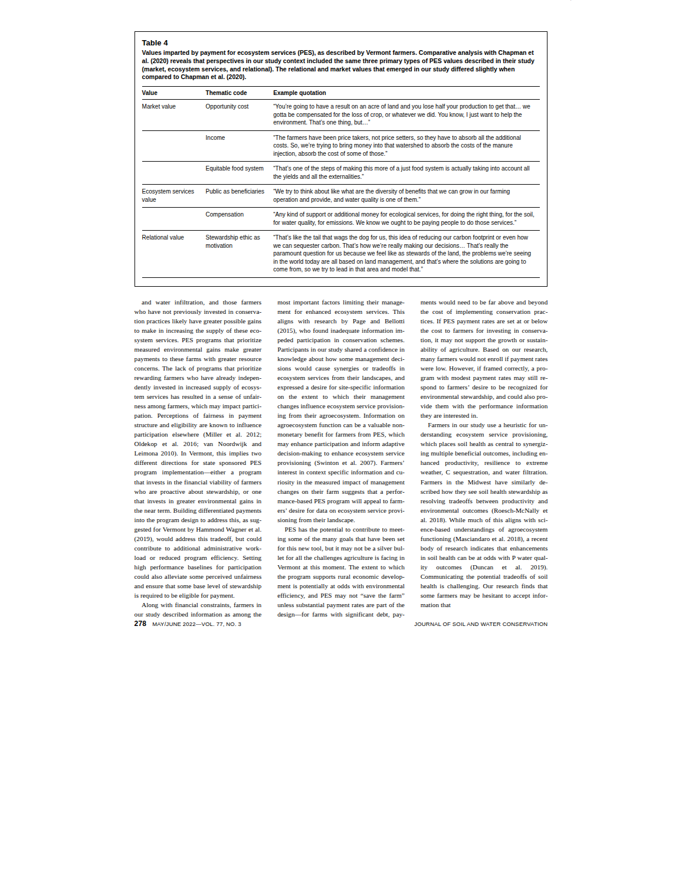Copyright © 2022 Soil and Water Conservation Society. All rights reserved.
Journal of Soil and Water Conservation 77(3):270-283 www.swcs.org
Table 4
Values imparted by payment for ecosystem services (PES), as described by Vermont farmers. Comparative analysis with Chapman et al. (2020) reveals that perspectives in our study context included the same three primary types of PES values described in their study (market, ecosystem services, and relational). The relational and market values that emerged in our study differed slightly when compared to Chapman et al. (2020).
| Value | Thematic code | Example quotation |
| --- | --- | --- |
| Market value | Opportunity cost | “You’re going to have a result on an acre of land and you lose half your production to get that… we gotta be compensated for the loss of crop, or whatever we did. You know, I just want to help the environment. That’s one thing, but…” |
| | Income | “The farmers have been price takers, not price setters, so they have to absorb all the additional costs. So, we’re trying to bring money into that watershed to absorb the costs of the manure injection, absorb the cost of some of those.” |
| | Equitable food system | “That’s one of the steps of making this more of a just food system is actually taking into account all the yields and all the externalities.” |
| Ecosystem services value | Public as beneficiaries | “We try to think about like what are the diversity of benefits that we can grow in our farming operation and provide, and water quality is one of them.” |
| | Compensation | “Any kind of support or additional money for ecological services, for doing the right thing, for the soil, for water quality, for emissions. We know we ought to be paying people to do those services.” |
| Relational value | Stewardship ethic as motivation | “That’s like the tail that wags the dog for us, this idea of reducing our carbon footprint or even how we can sequester carbon. That’s how we’re really making our decisions… That’s really the paramount question for us because we feel like as stewards of the land, the problems we’re seeing in the world today are all based on land management, and that’s where the solutions are going to come from, so we try to lead in that area and model that.” |
and water infiltration, and those farmers who have not previously invested in conservation practices likely have greater possible gains to make in increasing the supply of these ecosystem services. PES programs that prioritize measured environmental gains make greater payments to these farms with greater resource concerns. The lack of programs that prioritize rewarding farmers who have already independently invested in increased supply of ecosystem services has resulted in a sense of unfairness among farmers, which may impact participation. Perceptions of fairness in payment structure and eligibility are known to influence participation elsewhere (Miller et al. 2012; Oldekop et al. 2016; van Noordwijk and Leimona 2010). In Vermont, this implies two different directions for state sponsored PES program implementation—either a program that invests in the financial viability of farmers who are proactive about stewardship, or one that invests in greater environmental gains in the near term. Building differentiated payments into the program design to address this, as suggested for Vermont by Hammond Wagner et al. (2019), would address this tradeoff, but could contribute to additional administrative workload or reduced program efficiency. Setting high performance baselines for participation could also alleviate some perceived unfairness and ensure that some base level of stewardship is required to be eligible for payment.
Along with financial constraints, farmers in our study described information as among the most important factors limiting their management for enhanced ecosystem services. This aligns with research by Page and Bellotti (2015), who found inadequate information impeded participation in conservation schemes. Participants in our study shared a confidence in knowledge about how some management decisions would cause synergies or tradeoffs in ecosystem services from their landscapes, and expressed a desire for site-specific information on the extent to which their management changes influence ecosystem service provisioning from their agroecosystem. Information on agroecosystem function can be a valuable nonmonetary benefit for farmers from PES, which may enhance participation and inform adaptive decision-making to enhance ecosystem service provisioning (Swinton et al. 2007). Farmers’ interest in context specific information and curiosity in the measured impact of management changes on their farm suggests that a performance-based PES program will appeal to farmers’ desire for data on ecosystem service provisioning from their landscape.
PES has the potential to contribute to meeting some of the many goals that have been set for this new tool, but it may not be a silver bullet for all the challenges agriculture is facing in Vermont at this moment. The extent to which the program supports rural economic development is potentially at odds with environmental efficiency, and PES may not “save the farm” unless substantial payment rates are part of the design—for farms with significant debt, payments would need to be far above and beyond the cost of implementing conservation practices. If PES payment rates are set at or below the cost to farmers for investing in conservation, it may not support the growth or sustainability of agriculture. Based on our research, many farmers would not enroll if payment rates were low. However, if framed correctly, a program with modest payment rates may still respond to farmers’ desire to be recognized for environmental stewardship, and could also provide them with the performance information they are interested in.
Farmers in our study use a heuristic for understanding ecosystem service provisioning, which places soil health as central to synergizing multiple beneficial outcomes, including enhanced productivity, resilience to extreme weather, C sequestration, and water filtration. Farmers in the Midwest have similarly described how they see soil health stewardship as resolving tradeoffs between productivity and environmental outcomes (Roesch-McNally et al. 2018). While much of this aligns with science-based understandings of agroecosystem functioning (Masciandaro et al. 2018), a recent body of research indicates that enhancements in soil health can be at odds with P water quality outcomes (Duncan et al. 2019). Communicating the potential tradeoffs of soil health is challenging. Our research finds that some farmers may be hesitant to accept information that
278 MAY/JUNE 2022—VOL. 77, NO. 3
JOURNAL OF SOIL AND WATER CONSERVATION